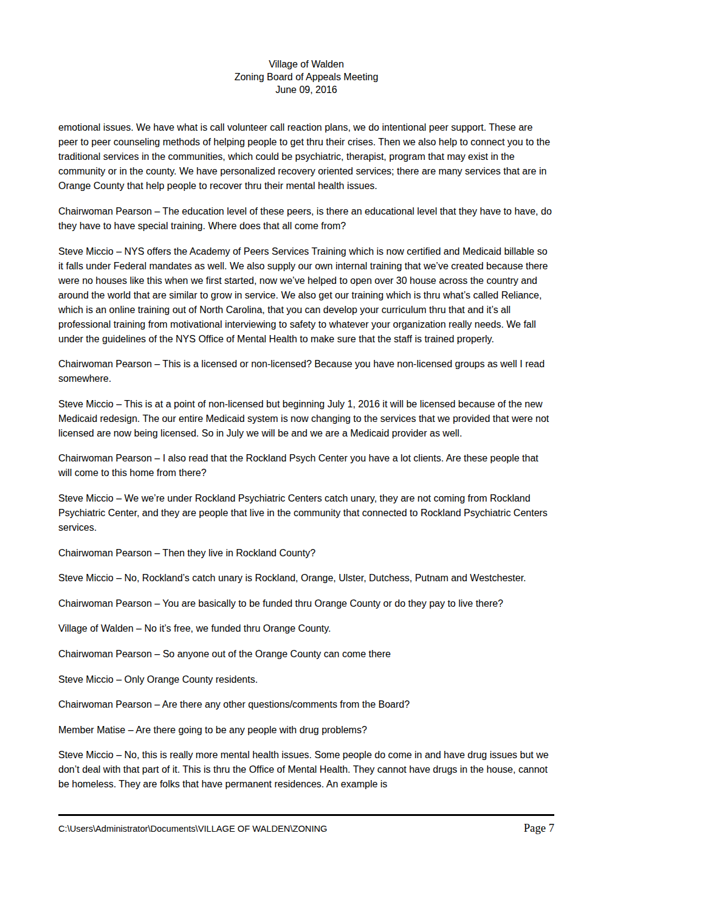Village of Walden
Zoning Board of Appeals Meeting
June 09, 2016
emotional issues. We have what is call volunteer call reaction plans, we do intentional peer support. These are peer to peer counseling methods of helping people to get thru their crises. Then we also help to connect you to the traditional services in the communities, which could be psychiatric, therapist, program that may exist in the community or in the county. We have personalized recovery oriented services; there are many services that are in Orange County that help people to recover thru their mental health issues.
Chairwoman Pearson – The education level of these peers, is there an educational level that they have to have, do they have to have special training. Where does that all come from?
Steve Miccio – NYS offers the Academy of Peers Services Training which is now certified and Medicaid billable so it falls under Federal mandates as well. We also supply our own internal training that we’ve created because there were no houses like this when we first started, now we’ve helped to open over 30 house across the country and around the world that are similar to grow in service. We also get our training which is thru what’s called Reliance, which is an online training out of North Carolina, that you can develop your curriculum thru that and it’s all professional training from motivational interviewing to safety to whatever your organization really needs. We fall under the guidelines of the NYS Office of Mental Health to make sure that the staff is trained properly.
Chairwoman Pearson – This is a licensed or non-licensed? Because you have non-licensed groups as well I read somewhere.
Steve Miccio – This is at a point of non-licensed but beginning July 1, 2016 it will be licensed because of the new Medicaid redesign. The our entire Medicaid system is now changing to the services that we provided that were not licensed are now being licensed. So in July we will be and we are a Medicaid provider as well.
Chairwoman Pearson – I also read that the Rockland Psych Center you have a lot clients. Are these people that will come to this home from there?
Steve Miccio – We we’re under Rockland Psychiatric Centers catch unary, they are not coming from Rockland Psychiatric Center, and they are people that live in the community that connected to Rockland Psychiatric Centers services.
Chairwoman Pearson – Then they live in Rockland County?
Steve Miccio – No, Rockland’s catch unary is Rockland, Orange, Ulster, Dutchess, Putnam and Westchester.
Chairwoman Pearson – You are basically to be funded thru Orange County or do they pay to live there?
Village of Walden – No it’s free, we funded thru Orange County.
Chairwoman Pearson – So anyone out of the Orange County can come there
Steve Miccio – Only Orange County residents.
Chairwoman Pearson – Are there any other questions/comments from the Board?
Member Matise – Are there going to be any people with drug problems?
Steve Miccio – No, this is really more mental health issues. Some people do come in and have drug issues but we don’t deal with that part of it. This is thru the Office of Mental Health. They cannot have drugs in the house, cannot be homeless. They are folks that have permanent residences. An example is
C:\Users\Administrator\Documents\VILLAGE OF WALDEN\ZONING Page 7